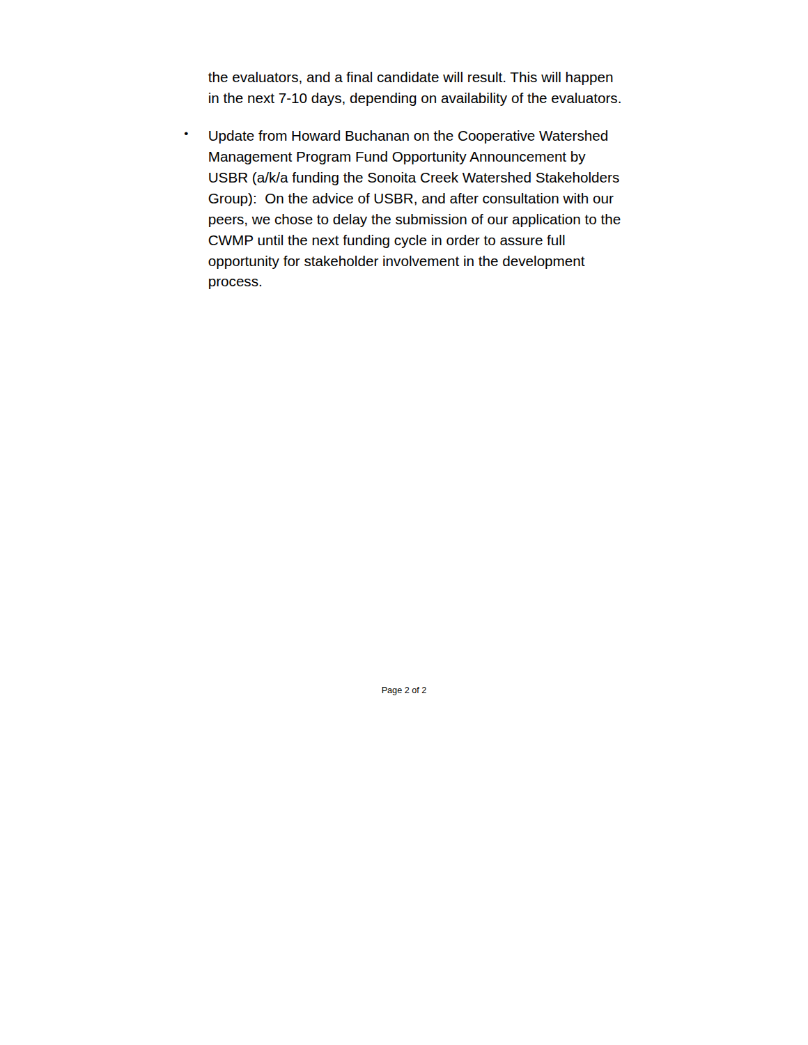the evaluators, and a final candidate will result. This will happen in the next 7-10 days, depending on availability of the evaluators.
Update from Howard Buchanan on the Cooperative Watershed Management Program Fund Opportunity Announcement by USBR (a/k/a funding the Sonoita Creek Watershed Stakeholders Group): On the advice of USBR, and after consultation with our peers, we chose to delay the submission of our application to the CWMP until the next funding cycle in order to assure full opportunity for stakeholder involvement in the development process.
Page 2 of 2